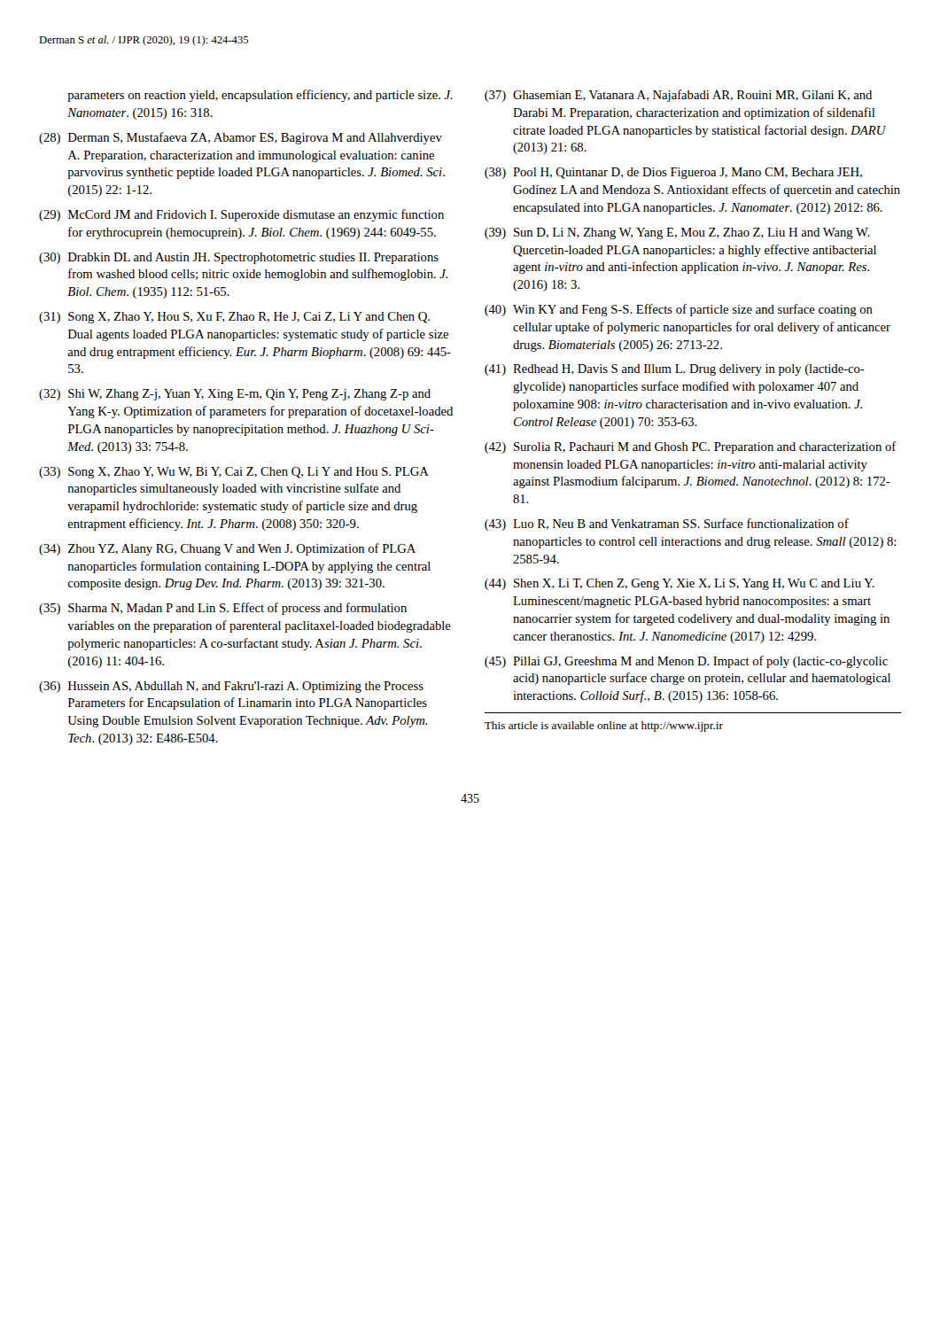Derman S et al. / IJPR (2020), 19 (1): 424-435
parameters on reaction yield, encapsulation efficiency, and particle size. J. Nanomater. (2015) 16: 318.
(28) Derman S, Mustafaeva ZA, Abamor ES, Bagirova M and Allahverdiyev A. Preparation, characterization and immunological evaluation: canine parvovirus synthetic peptide loaded PLGA nanoparticles. J. Biomed. Sci. (2015) 22: 1-12.
(29) McCord JM and Fridovich I. Superoxide dismutase an enzymic function for erythrocuprein (hemocuprein). J. Biol. Chem. (1969) 244: 6049-55.
(30) Drabkin DL and Austin JH. Spectrophotometric studies II. Preparations from washed blood cells; nitric oxide hemoglobin and sulfhemoglobin. J. Biol. Chem. (1935) 112: 51-65.
(31) Song X, Zhao Y, Hou S, Xu F, Zhao R, He J, Cai Z, Li Y and Chen Q. Dual agents loaded PLGA nanoparticles: systematic study of particle size and drug entrapment efficiency. Eur. J. Pharm Biopharm. (2008) 69: 445-53.
(32) Shi W, Zhang Z-j, Yuan Y, Xing E-m, Qin Y, Peng Z-j, Zhang Z-p and Yang K-y. Optimization of parameters for preparation of docetaxel-loaded PLGA nanoparticles by nanoprecipitation method. J. Huazhong U Sci-Med. (2013) 33: 754-8.
(33) Song X, Zhao Y, Wu W, Bi Y, Cai Z, Chen Q, Li Y and Hou S. PLGA nanoparticles simultaneously loaded with vincristine sulfate and verapamil hydrochloride: systematic study of particle size and drug entrapment efficiency. Int. J. Pharm. (2008) 350: 320-9.
(34) Zhou YZ, Alany RG, Chuang V and Wen J. Optimization of PLGA nanoparticles formulation containing L-DOPA by applying the central composite design. Drug Dev. Ind. Pharm. (2013) 39: 321-30.
(35) Sharma N, Madan P and Lin S. Effect of process and formulation variables on the preparation of parenteral paclitaxel-loaded biodegradable polymeric nanoparticles: A co-surfactant study. Asian J. Pharm. Sci. (2016) 11: 404-16.
(36) Hussein AS, Abdullah N, and Fakru'l-razi A. Optimizing the Process Parameters for Encapsulation of Linamarin into PLGA Nanoparticles Using Double Emulsion Solvent Evaporation Technique. Adv. Polym. Tech. (2013) 32: E486-E504.
(37) Ghasemian E, Vatanara A, Najafabadi AR, Rouini MR, Gilani K, and Darabi M. Preparation, characterization and optimization of sildenafil citrate loaded PLGA nanoparticles by statistical factorial design. DARU (2013) 21: 68.
(38) Pool H, Quintanar D, de Dios Figueroa J, Mano CM, Bechara JEH, Godínez LA and Mendoza S. Antioxidant effects of quercetin and catechin encapsulated into PLGA nanoparticles. J. Nanomater. (2012) 2012: 86.
(39) Sun D, Li N, Zhang W, Yang E, Mou Z, Zhao Z, Liu H and Wang W. Quercetin-loaded PLGA nanoparticles: a highly effective antibacterial agent in-vitro and anti-infection application in-vivo. J. Nanopar. Res. (2016) 18: 3.
(40) Win KY and Feng S-S. Effects of particle size and surface coating on cellular uptake of polymeric nanoparticles for oral delivery of anticancer drugs. Biomaterials (2005) 26: 2713-22.
(41) Redhead H, Davis S and Illum L. Drug delivery in poly (lactide-co-glycolide) nanoparticles surface modified with poloxamer 407 and poloxamine 908: in-vitro characterisation and in-vivo evaluation. J. Control Release (2001) 70: 353-63.
(42) Surolia R, Pachauri M and Ghosh PC. Preparation and characterization of monensin loaded PLGA nanoparticles: in-vitro anti-malarial activity against Plasmodium falciparum. J. Biomed. Nanotechnol. (2012) 8: 172-81.
(43) Luo R, Neu B and Venkatraman SS. Surface functionalization of nanoparticles to control cell interactions and drug release. Small (2012) 8: 2585-94.
(44) Shen X, Li T, Chen Z, Geng Y, Xie X, Li S, Yang H, Wu C and Liu Y. Luminescent/magnetic PLGA-based hybrid nanocomposites: a smart nanocarrier system for targeted codelivery and dual-modality imaging in cancer theranostics. Int. J. Nanomedicine (2017) 12: 4299.
(45) Pillai GJ, Greeshma M and Menon D. Impact of poly (lactic-co-glycolic acid) nanoparticle surface charge on protein, cellular and haematological interactions. Colloid Surf., B. (2015) 136: 1058-66.
This article is available online at http://www.ijpr.ir
435